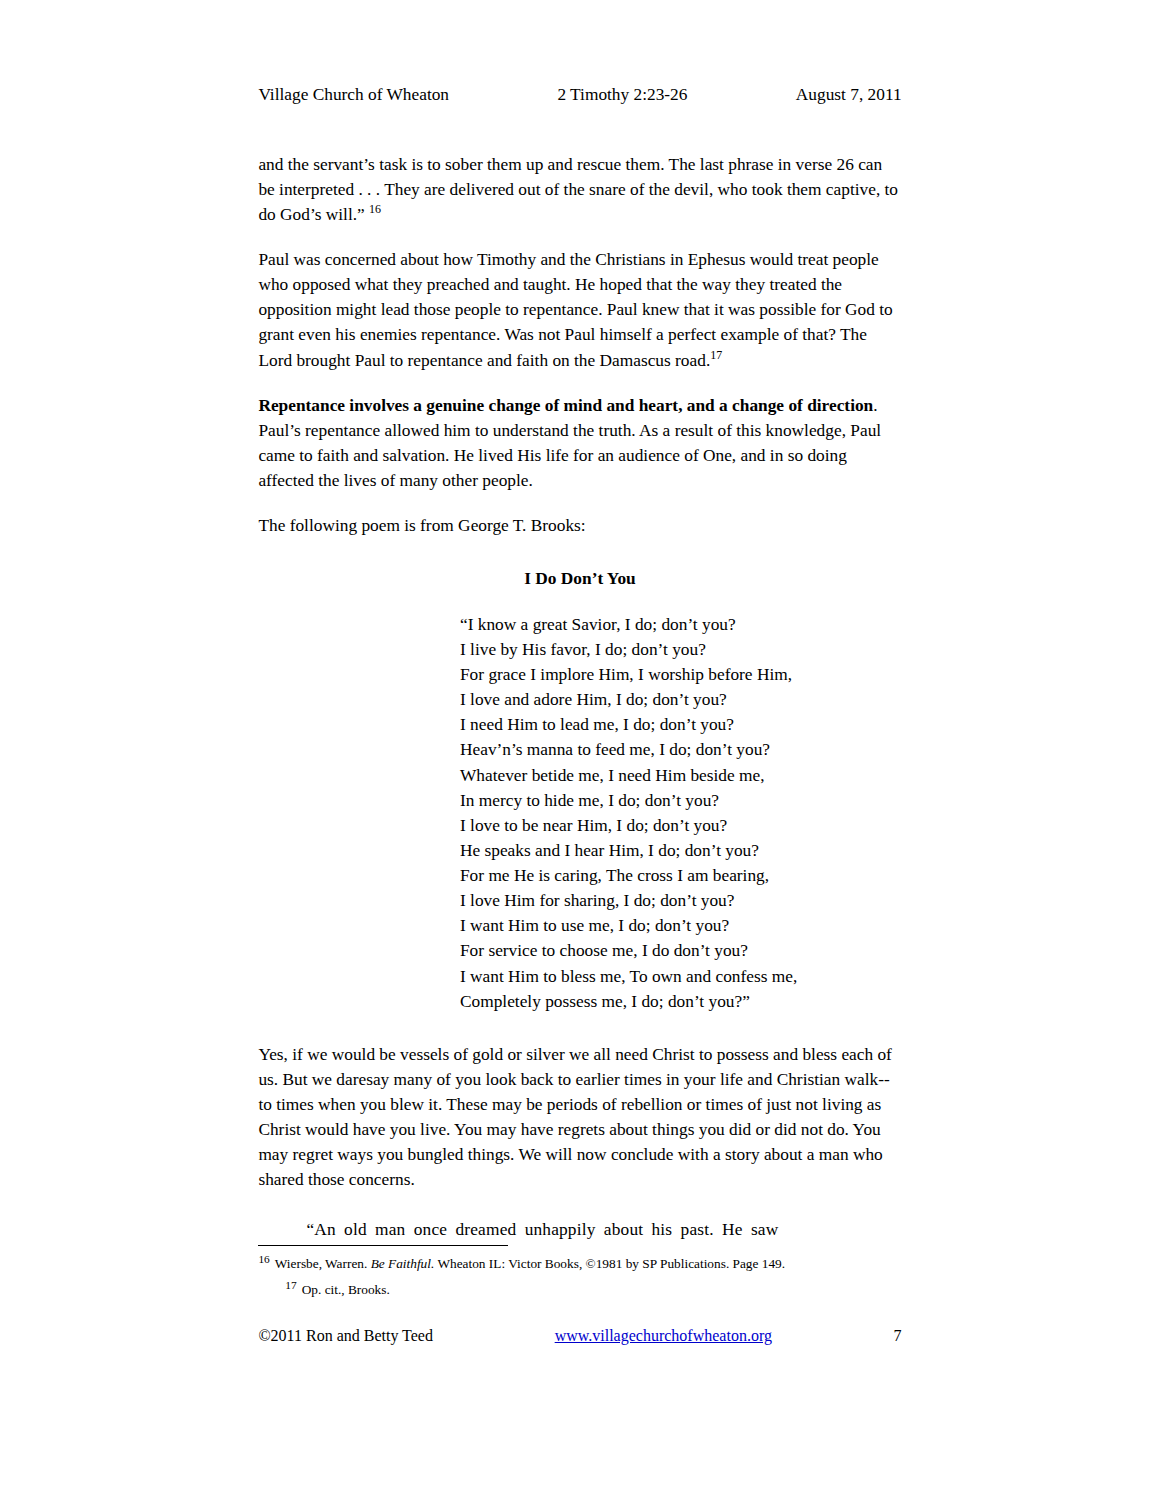Village Church of Wheaton
2 Timothy 2:23-26
August 7, 2011
and the servant’s task is to sober them up and rescue them. The last phrase in verse 26 can be interpreted . . . They are delivered out of the snare of the devil, who took them captive, to do God’s will.” 16
Paul was concerned about how Timothy and the Christians in Ephesus would treat people who opposed what they preached and taught. He hoped that the way they treated the opposition might lead those people to repentance. Paul knew that it was possible for God to grant even his enemies repentance. Was not Paul himself a perfect example of that? The Lord brought Paul to repentance and faith on the Damascus road.17
Repentance involves a genuine change of mind and heart, and a change of direction. Paul’s repentance allowed him to understand the truth. As a result of this knowledge, Paul came to faith and salvation. He lived His life for an audience of One, and in so doing affected the lives of many other people.
The following poem is from George T. Brooks:
I Do Don’t You
“I know a great Savior, I do; don’t you?
I live by His favor, I do; don’t you?
For grace I implore Him, I worship before Him,
I love and adore Him, I do; don’t you?
I need Him to lead me, I do; don’t you?
Heav’n’s manna to feed me, I do; don’t you?
Whatever betide me, I need Him beside me,
In mercy to hide me, I do; don’t you?
I love to be near Him, I do; don’t you?
He speaks and I hear Him, I do; don’t you?
For me He is caring, The cross I am bearing,
I love Him for sharing, I do; don’t you?
I want Him to use me, I do; don’t you?
For service to choose me, I do don’t you?
I want Him to bless me, To own and confess me,
Completely possess me, I do; don’t you?”
Yes, if we would be vessels of gold or silver we all need Christ to possess and bless each of us. But we daresay many of you look back to earlier times in your life and Christian walk--to times when you blew it. These may be periods of rebellion or times of just not living as Christ would have you live. You may have regrets about things you did or did not do. You may regret ways you bungled things. We will now conclude with a story about a man who shared those concerns.
“An old man once dreamed unhappily about his past. He saw
16Wiersbe, Warren. Be Faithful. Wheaton IL: Victor Books, ©1981 by SP Publications. Page 149.
17Op. cit., Brooks.
©2011 Ron and Betty Teed
www.villagechurchofwheaton.org
7